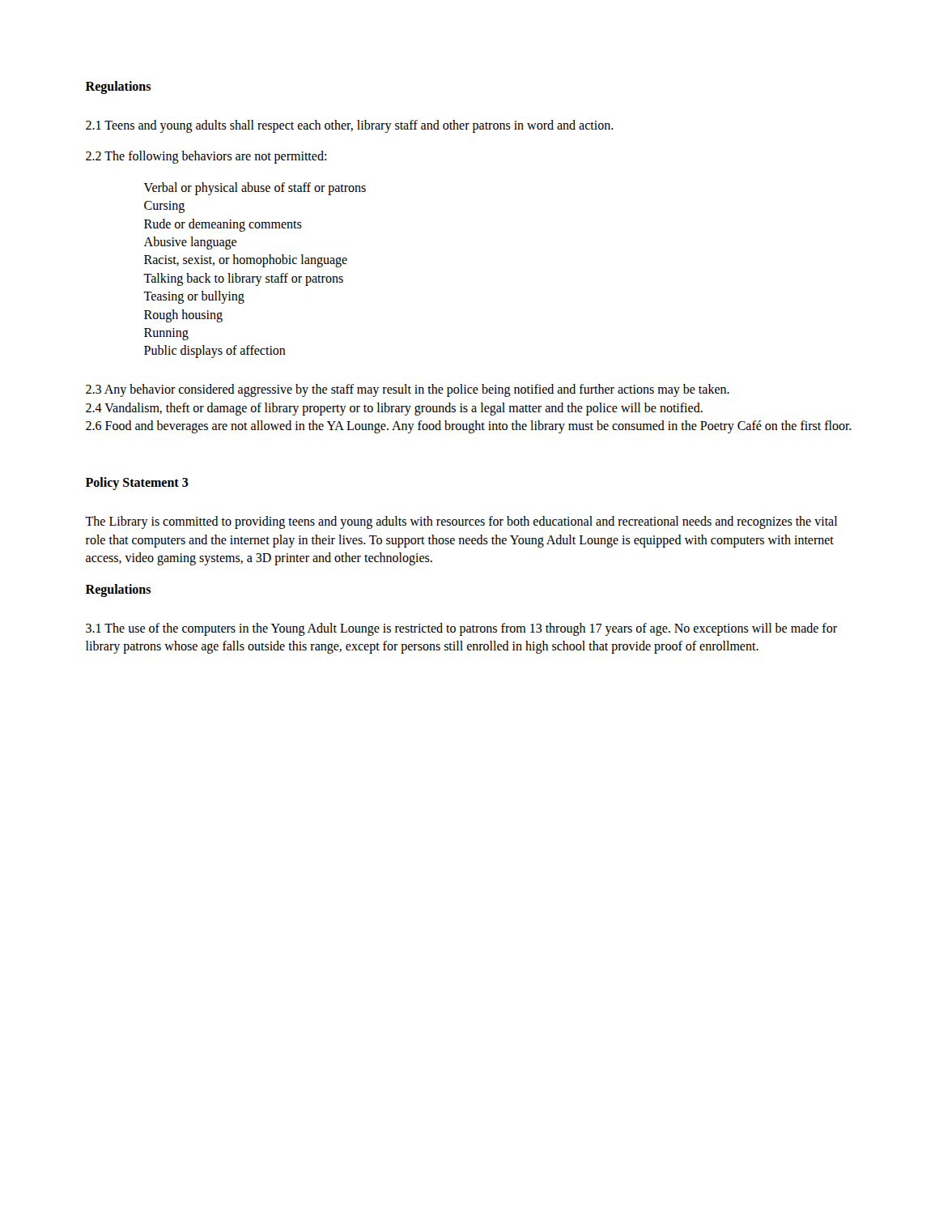Regulations
2.1 Teens and young adults shall respect each other, library staff and other patrons in word and action.
2.2 The following behaviors are not permitted:
Verbal or physical abuse of staff or patrons
Cursing
Rude or demeaning comments
Abusive language
Racist, sexist, or homophobic language
Talking back to library staff or patrons
Teasing or bullying
Rough housing
Running
Public displays of affection
2.3 Any behavior considered aggressive by the staff may result in the police being notified and further actions may be taken.
2.4 Vandalism, theft or damage of library property or to library grounds is a legal matter and the police will be notified.
2.6 Food and beverages are not allowed in the YA Lounge. Any food brought into the library must be consumed in the Poetry Café on the first floor.
Policy Statement 3
The Library is committed to providing teens and young adults with resources for both educational and recreational needs and recognizes the vital role that computers and the internet play in their lives. To support those needs the Young Adult Lounge is equipped with computers with internet access, video gaming systems, a 3D printer and other technologies.
Regulations
3.1 The use of the computers in the Young Adult Lounge is restricted to patrons from 13 through 17 years of age. No exceptions will be made for library patrons whose age falls outside this range, except for persons still enrolled in high school that provide proof of enrollment.